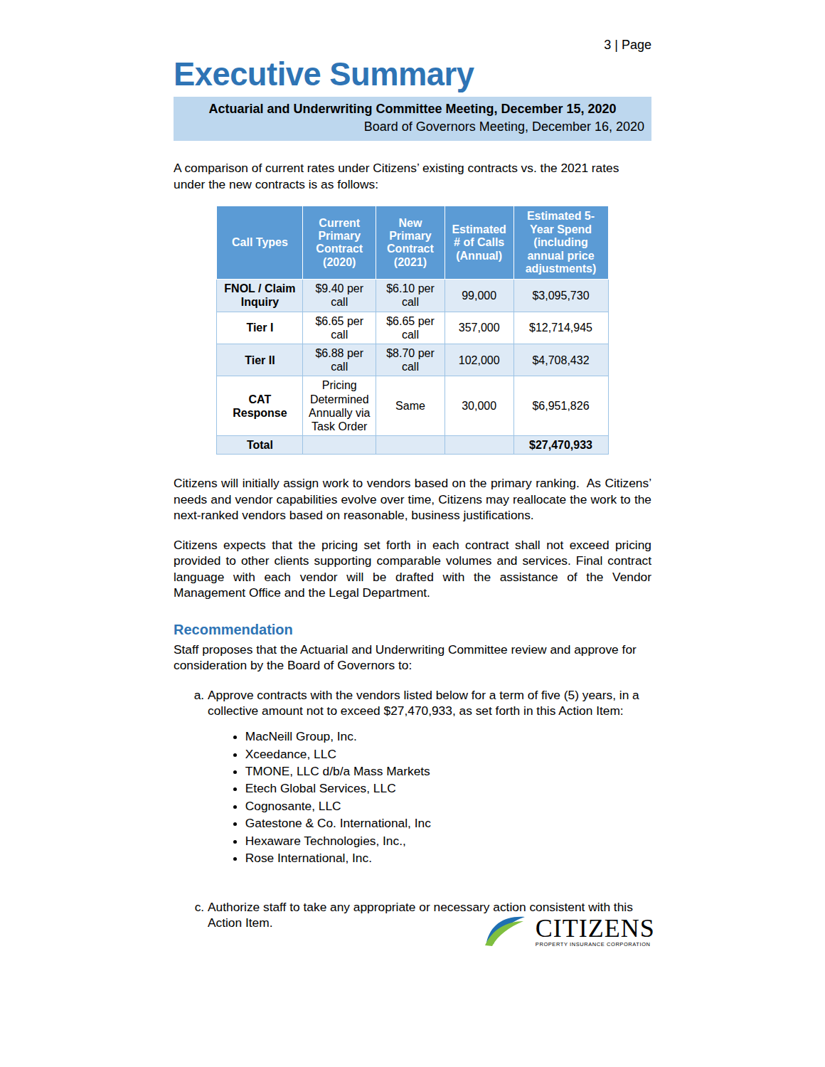3 | Page
Executive Summary
Actuarial and Underwriting Committee Meeting, December 15, 2020
Board of Governors Meeting, December 16, 2020
A comparison of current rates under Citizens’ existing contracts vs. the 2021 rates under the new contracts is as follows:
| Call Types | Current Primary Contract (2020) | New Primary Contract (2021) | Estimated # of Calls (Annual) | Estimated 5-Year Spend (including annual price adjustments) |
| --- | --- | --- | --- | --- |
| FNOL / Claim Inquiry | $9.40 per call | $6.10 per call | 99,000 | $3,095,730 |
| Tier I | $6.65 per call | $6.65 per call | 357,000 | $12,714,945 |
| Tier II | $6.88 per call | $8.70 per call | 102,000 | $4,708,432 |
| CAT Response | Pricing Determined Annually via Task Order | Same | 30,000 | $6,951,826 |
| Total | | | | $27,470,933 |
Citizens will initially assign work to vendors based on the primary ranking. As Citizens’ needs and vendor capabilities evolve over time, Citizens may reallocate the work to the next-ranked vendors based on reasonable, business justifications.
Citizens expects that the pricing set forth in each contract shall not exceed pricing provided to other clients supporting comparable volumes and services. Final contract language with each vendor will be drafted with the assistance of the Vendor Management Office and the Legal Department.
Recommendation
Staff proposes that the Actuarial and Underwriting Committee review and approve for consideration by the Board of Governors to:
Approve contracts with the vendors listed below for a term of five (5) years, in a collective amount not to exceed $27,470,933, as set forth in this Action Item:
MacNeill Group, Inc.
Xceedance, LLC
TMONE, LLC d/b/a Mass Markets
Etech Global Services, LLC
Cognosante, LLC
Gatestone & Co. International, Inc
Hexaware Technologies, Inc.,
Rose International, Inc.
Authorize staff to take any appropriate or necessary action consistent with this Action Item.
CITIZENS
PROPERTY INSURANCE CORPORATION